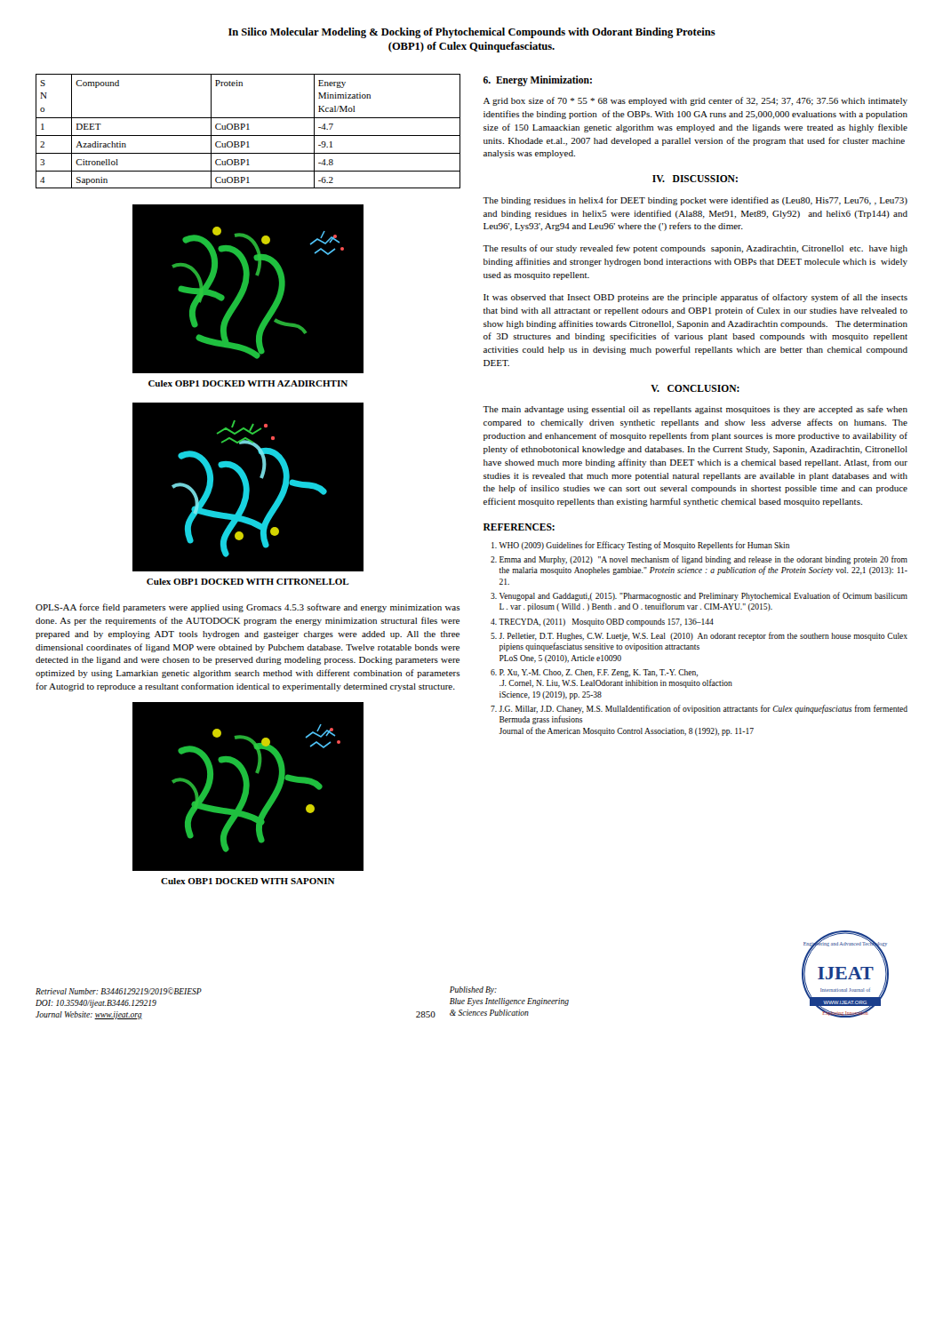In Silico Molecular Modeling & Docking of Phytochemical Compounds with Odorant Binding Proteins
(OBP1) of Culex Quinquefasciatus.
| S N o | Compound | Protein | Energy Minimization Kcal/Mol |
| --- | --- | --- | --- |
| 1 | DEET | CuOBP1 | -4.7 |
| 2 | Azadirachtin | CuOBP1 | -9.1 |
| 3 | Citronellol | CuOBP1 | -4.8 |
| 4 | Saponin | CuOBP1 | -6.2 |
Culex OBP1 DOCKED WITH AZADIRCHTIN
Culex OBP1 DOCKED WITH CITRONELLOL
OPLS-AA force field parameters were applied using Gromacs 4.5.3 software and energy minimization was done. As per the requirements of the AUTODOCK program the energy minimization structural files were prepared and by employing ADT tools hydrogen and gasteiger charges were added up. All the three dimensional coordinates of ligand MOP were obtained by Pubchem database. Twelve rotatable bonds were detected in the ligand and were chosen to be preserved during modeling process. Docking parameters were optimized by using Lamarkian genetic algorithm search method with different combination of parameters for Autogrid to reproduce a resultant conformation identical to experimentally determined crystal structure.
Culex OBP1 DOCKED WITH SAPONIN
6. Energy Minimization:
A grid box size of 70 * 55 * 68 was employed with grid center of 32, 254; 37, 476; 37.56 which intimately identifies the binding portion of the OBPs. With 100 GA runs and 25,000,000 evaluations with a population size of 150 Lamaackian genetic algorithm was employed and the ligands were treated as highly flexible units. Khodade et.al., 2007 had developed a parallel version of the program that used for cluster machine analysis was employed.
IV. DISCUSSION:
The binding residues in helix4 for DEET binding pocket were identified as (Leu80, His77, Leu76, , Leu73) and binding residues in helix5 were identified (Ala88, Met91, Met89, Gly92) and helix6 (Trp144) and Leu96', Lys93', Arg94 and Leu96' where the (') refers to the dimer.
The results of our study revealed few potent compounds saponin, Azadirachtin, Citronellol etc. have high binding affinities and stronger hydrogen bond interactions with OBPs that DEET molecule which is widely used as mosquito repellent.
It was observed that Insect OBD proteins are the principle apparatus of olfactory system of all the insects that bind with all attractant or repellent odours and OBP1 protein of Culex in our studies have relvealed to show high binding affinities towards Citronellol, Saponin and Azadirachtin compounds. The determination of 3D structures and binding specificities of various plant based compounds with mosquito repellent activities could help us in devising much powerful repellants which are better than chemical compound DEET.
V. CONCLUSION:
The main advantage using essential oil as repellants against mosquitoes is they are accepted as safe when compared to chemically driven synthetic repellants and show less adverse affects on humans. The production and enhancement of mosquito repellents from plant sources is more productive to availability of plenty of ethnobotonical knowledge and databases. In the Current Study, Saponin, Azadirachtin, Citronellol have showed much more binding affinity than DEET which is a chemical based repellant. Atlast, from our studies it is revealed that much more potential natural repellants are available in plant databases and with the help of insilico studies we can sort out several compounds in shortest possible time and can produce efficient mosquito repellents than existing harmful synthetic chemical based mosquito repellants.
REFERENCES:
WHO (2009) Guidelines for Efficacy Testing of Mosquito Repellents for Human Skin
Emma and Murphy, (2012) "A novel mechanism of ligand binding and release in the odorant binding protein 20 from the malaria mosquito Anopheles gambiae." Protein science : a publication of the Protein Society vol. 22,1 (2013): 11-21.
Venugopal and Gaddaguti,( 2015). "Pharmacognostic and Preliminary Phytochemical Evaluation of Ocimum basilicum L . var . pilosum ( Willd . ) Benth . and O . tenuiflorum var . CIM-AYU." (2015).
TRECYDA, (2011) Mosquito OBD compounds 157, 136–144
J. Pelletier, D.T. Hughes, C.W. Luetje, W.S. Leal (2010) An odorant receptor from the southern house mosquito Culex pipiens quinquefasciatus sensitive to oviposition attractants
PLoS One, 5 (2010), Article e10090
P. Xu, Y.-M. Choo, Z. Chen, F.F. Zeng, K. Tan, T.-Y. Chen,
.J. Cornel, N. Liu, W.S. LealOdorant inhibition in mosquito olfaction
iScience, 19 (2019), pp. 25-38
J.G. Millar, J.D. Chaney, M.S. MullaIdentification of oviposition attractants for Culex quinquefasciatus from fermented Bermuda grass infusions
Journal of the American Mosquito Control Association, 8 (1992), pp. 11-17
Retrieval Number: B3446129219/2019©BEIESP
DOI: 10.35940/ijeat.B3446.129219
Journal Website: www.ijeat.org
2850
Published By:
Blue Eyes Intelligence Engineering
& Sciences Publication
Engineering and Advanced Technology IJEAT International Journal of WWW.IJEAT.ORG Exploring Innovation